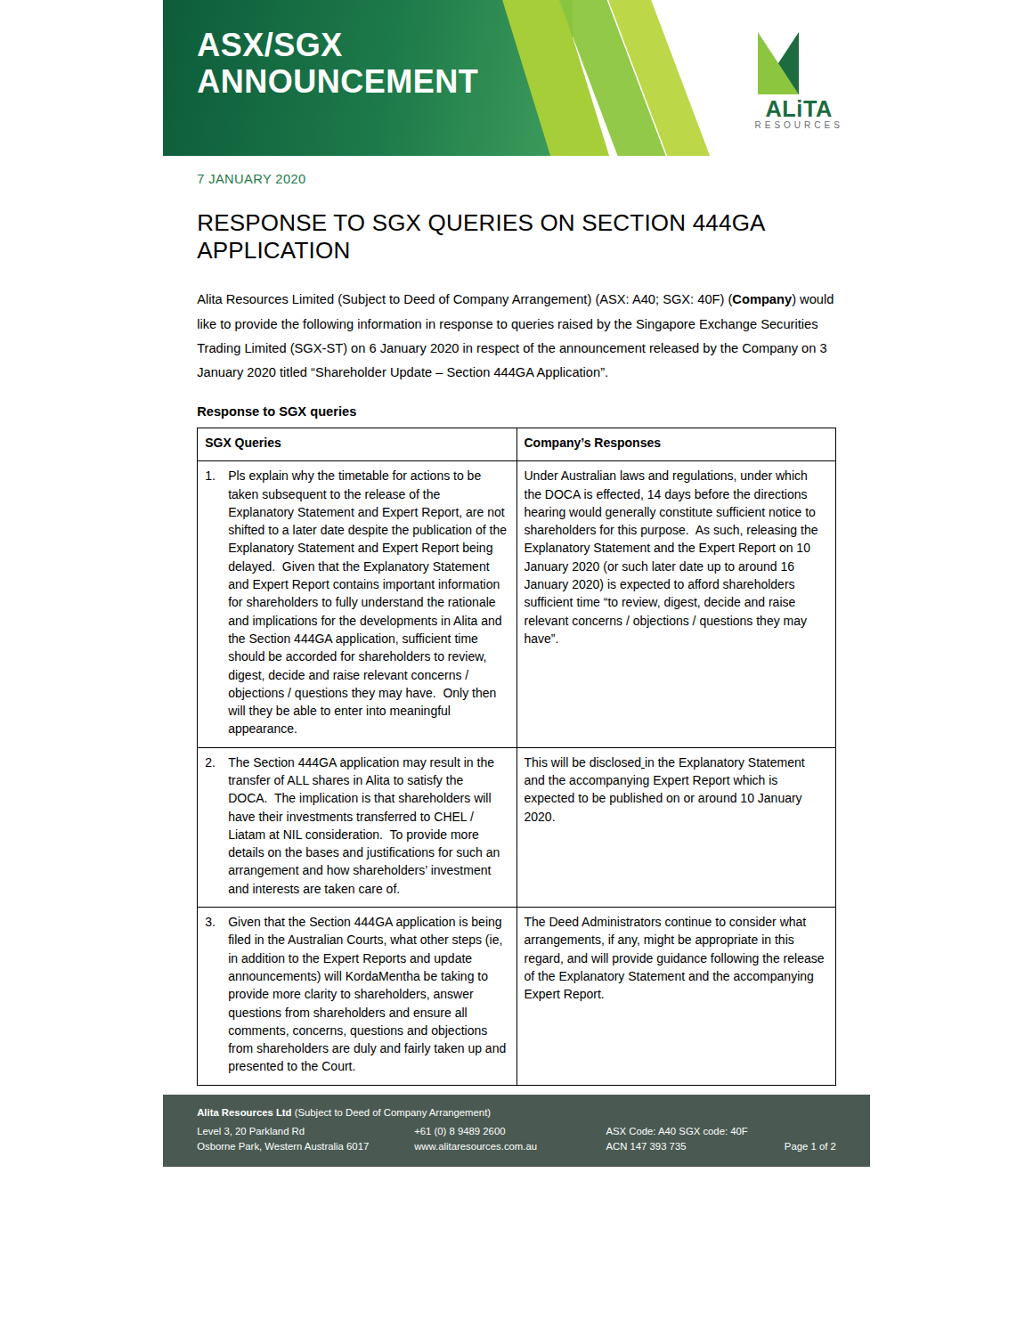ASX/SGX
ANNOUNCEMENT
ALi TA
RESOURCES
7 JANUARY 2020
RESPONSE TO SGX QUERIES ON SECTION 444GA APPLICATION
Alita Resources Limited (Subject to Deed of Company Arrangement) (ASX: A40; SGX: 40F) (Company) would like to provide the following information in response to queries raised by the Singapore Exchange Securities Trading Limited (SGX-ST) on 6 January 2020 in respect of the announcement released by the Company on 3 January 2020 titled “Shareholder Update – Section 444GA Application”.
Response to SGX queries
| SGX Queries | Company’s Responses |
| --- | --- |
| 1. Pls explain why the timetable for actions to be taken subsequent to the release of the Explanatory Statement and Expert Report, are not shifted to a later date despite the publication of the Explanatory Statement and Expert Report being delayed. Given that the Explanatory Statement and Expert Report contains important information for shareholders to fully understand the rationale and implications for the developments in Alita and the Section 444GA application, sufficient time should be accorded for shareholders to review, digest, decide and raise relevant concerns / objections / questions they may have. Only then will they be able to enter into meaningful appearance. | Under Australian laws and regulations, under which the DOCA is effected, 14 days before the directions hearing would generally constitute sufficient notice to shareholders for this purpose. As such, releasing the Explanatory Statement and the Expert Report on 10 January 2020 (or such later date up to around 16 January 2020) is expected to afford shareholders sufficient time “to review, digest, decide and raise relevant concerns / objections / questions they may have”. |
| 2. The Section 444GA application may result in the transfer of ALL shares in Alita to satisfy the DOCA. The implication is that shareholders will have their investments transferred to CHEL / Liatam at NIL consideration. To provide more details on the bases and justifications for such an arrangement and how shareholders’ investment and interests are taken care of. | This will be disclosed in the Explanatory Statement and the accompanying Expert Report which is expected to be published on or around 10 January 2020. |
| 3. Given that the Section 444GA application is being filed in the Australian Courts, what other steps (ie, in addition to the Expert Reports and update announcements) will KordaMentha be taking to provide more clarity to shareholders, answer questions from shareholders and ensure all comments, concerns, questions and objections from shareholders are duly and fairly taken up and presented to the Court. | The Deed Administrators continue to consider what arrangements, if any, might be appropriate in this regard, and will provide guidance following the release of the Explanatory Statement and the accompanying Expert Report. |
Alita Resources Ltd (Subject to Deed of Company Arrangement)
Level 3, 20 Parkland Rd
Osborne Park, Western Australia 6017
+61 (0) 8 9489 2600
www.alitaresources.com.au
ASX Code: A40 SGX code: 40F
ACN 147 393 735
Page 1 of 2